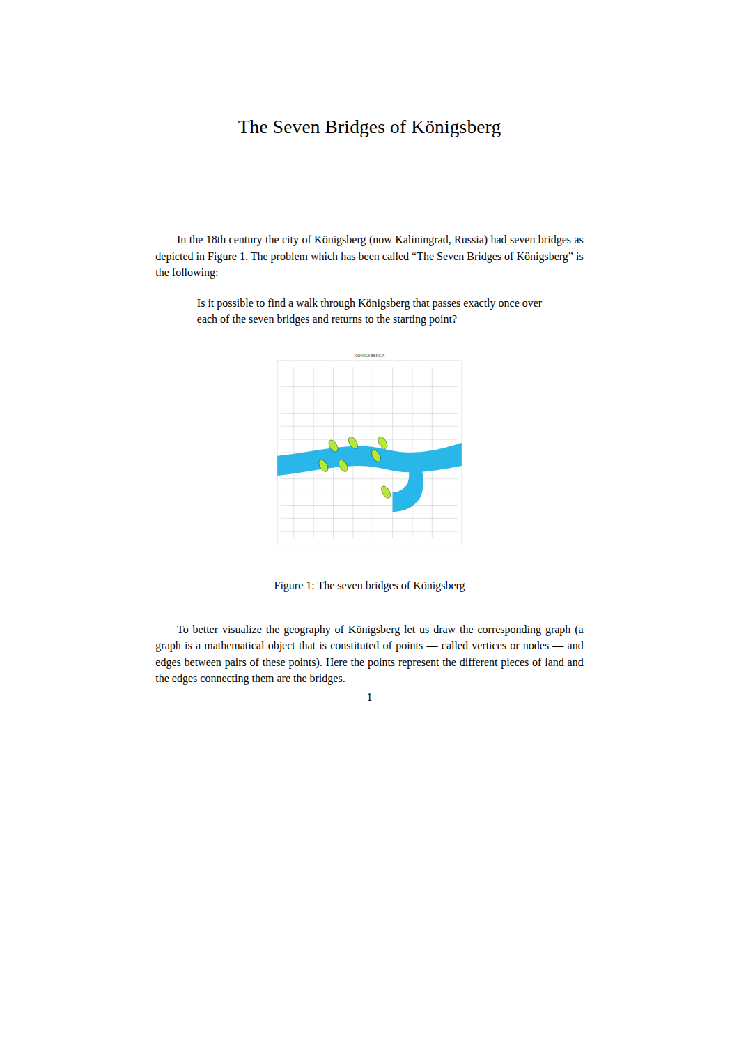The Seven Bridges of Königsberg
In the 18th century the city of Königsberg (now Kaliningrad, Russia) had seven bridges as depicted in Figure 1. The problem which has been called “The Seven Bridges of Königsberg” is the following:
Is it possible to find a walk through Königsberg that passes exactly once over each of the seven bridges and returns to the starting point?
Figure 1: The seven bridges of Königsberg
To better visualize the geography of Königsberg let us draw the corresponding graph (a graph is a mathematical object that is constituted of points — called vertices or nodes — and edges between pairs of these points). Here the points represent the different pieces of land and the edges connecting them are the bridges.
1